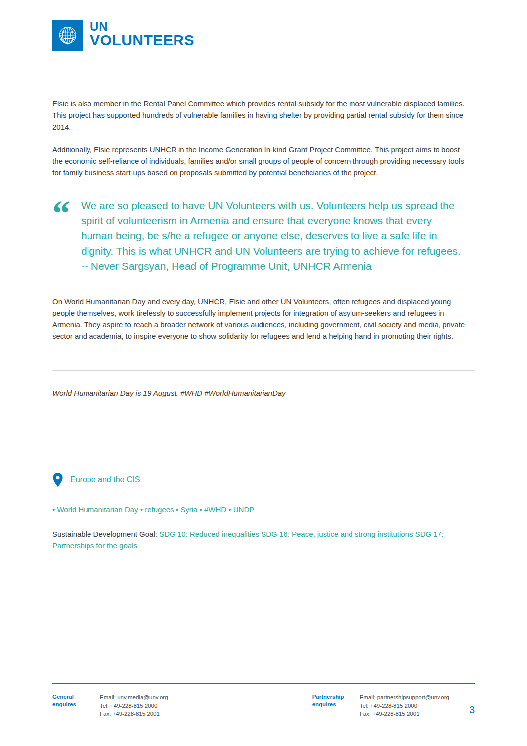UN VOLUNTEERS
Elsie is also member in the Rental Panel Committee which provides rental subsidy for the most vulnerable displaced families. This project has supported hundreds of vulnerable families in having shelter by providing partial rental subsidy for them since 2014.
Additionally, Elsie represents UNHCR in the Income Generation In-kind Grant Project Committee. This project aims to boost the economic self-reliance of individuals, families and/or small groups of people of concern through providing necessary tools for family business start-ups based on proposals submitted by potential beneficiaries of the project.
We are so pleased to have UN Volunteers with us. Volunteers help us spread the spirit of volunteerism in Armenia and ensure that everyone knows that every human being, be s/he a refugee or anyone else, deserves to live a safe life in dignity. This is what UNHCR and UN Volunteers are trying to achieve for refugees. -- Never Sargsyan, Head of Programme Unit, UNHCR Armenia
On World Humanitarian Day and every day, UNHCR, Elsie and other UN Volunteers, often refugees and displaced young people themselves, work tirelessly to successfully implement projects for integration of asylum-seekers and refugees in Armenia. They aspire to reach a broader network of various audiences, including government, civil society and media, private sector and academia, to inspire everyone to show solidarity for refugees and lend a helping hand in promoting their rights.
World Humanitarian Day is 19 August. #WHD #WorldHumanitarianDay
Europe and the CIS
• World Humanitarian Day • refugees • Syria • #WHD • UNDP
Sustainable Development Goal: SDG 10: Reduced inequalities SDG 16: Peace, justice and strong institutions SDG 17: Partnerships for the goals
General enquires
Email: unv.media@unv.org
Tel: +49-228-815 2000
Fax: +49-228-815 2001
Partnership enquires
Email: partnershipsupport@unv.org
Tel: +49-228-815 2000
Fax: +49-228-815 2001
3